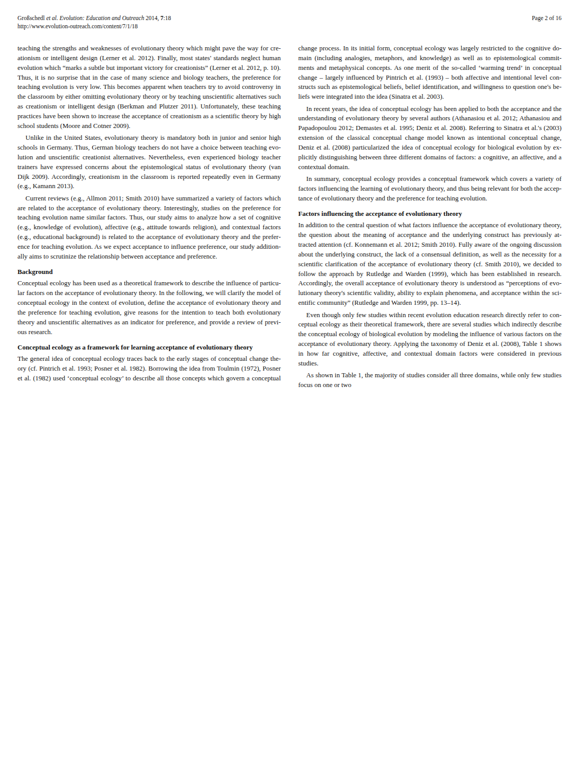Großschedl et al. Evolution: Education and Outreach 2014, 7:18
http://www.evolution-outreach.com/content/7/1/18
Page 2 of 16
teaching the strengths and weaknesses of evolutionary theory which might pave the way for creationism or intelligent design (Lerner et al. 2012). Finally, most states' standards neglect human evolution which “marks a subtle but important victory for creationists” (Lerner et al. 2012, p. 10). Thus, it is no surprise that in the case of many science and biology teachers, the preference for teaching evolution is very low. This becomes apparent when teachers try to avoid controversy in the classroom by either omitting evolutionary theory or by teaching unscientific alternatives such as creationism or intelligent design (Berkman and Plutzer 2011). Unfortunately, these teaching practices have been shown to increase the acceptance of creationism as a scientific theory by high school students (Moore and Cotner 2009).
Unlike in the United States, evolutionary theory is mandatory both in junior and senior high schools in Germany. Thus, German biology teachers do not have a choice between teaching evolution and unscientific creationist alternatives. Nevertheless, even experienced biology teacher trainers have expressed concerns about the epistemological status of evolutionary theory (van Dijk 2009). Accordingly, creationism in the classroom is reported repeatedly even in Germany (e.g., Kamann 2013).
Current reviews (e.g., Allmon 2011; Smith 2010) have summarized a variety of factors which are related to the acceptance of evolutionary theory. Interestingly, studies on the preference for teaching evolution name similar factors. Thus, our study aims to analyze how a set of cognitive (e.g., knowledge of evolution), affective (e.g., attitude towards religion), and contextual factors (e.g., educational background) is related to the acceptance of evolutionary theory and the preference for teaching evolution. As we expect acceptance to influence preference, our study additionally aims to scrutinize the relationship between acceptance and preference.
Background
Conceptual ecology has been used as a theoretical framework to describe the influence of particular factors on the acceptance of evolutionary theory. In the following, we will clarify the model of conceptual ecology in the context of evolution, define the acceptance of evolutionary theory and the preference for teaching evolution, give reasons for the intention to teach both evolutionary theory and unscientific alternatives as an indicator for preference, and provide a review of previous research.
Conceptual ecology as a framework for learning acceptance of evolutionary theory
The general idea of conceptual ecology traces back to the early stages of conceptual change theory (cf. Pintrich et al. 1993; Posner et al. 1982). Borrowing the idea from Toulmin (1972), Posner et al. (1982) used ‘conceptual ecology’ to describe all those concepts which govern a conceptual change process. In its initial form, conceptual ecology was largely restricted to the cognitive domain (including analogies, metaphors, and knowledge) as well as to epistemological commitments and metaphysical concepts. As one merit of the so-called ‘warming trend’ in conceptual change – largely influenced by Pintrich et al. (1993) – both affective and intentional level constructs such as epistemological beliefs, belief identification, and willingness to question one's beliefs were integrated into the idea (Sinatra et al. 2003).
In recent years, the idea of conceptual ecology has been applied to both the acceptance and the understanding of evolutionary theory by several authors (Athanasiou et al. 2012; Athanasiou and Papadopoulou 2012; Demastes et al. 1995; Deniz et al. 2008). Referring to Sinatra et al.'s (2003) extension of the classical conceptual change model known as intentional conceptual change, Deniz et al. (2008) particularized the idea of conceptual ecology for biological evolution by explicitly distinguishing between three different domains of factors: a cognitive, an affective, and a contextual domain.
In summary, conceptual ecology provides a conceptual framework which covers a variety of factors influencing the learning of evolutionary theory, and thus being relevant for both the acceptance of evolutionary theory and the preference for teaching evolution.
Factors influencing the acceptance of evolutionary theory
In addition to the central question of what factors influence the acceptance of evolutionary theory, the question about the meaning of acceptance and the underlying construct has previously attracted attention (cf. Konnemann et al. 2012; Smith 2010). Fully aware of the ongoing discussion about the underlying construct, the lack of a consensual definition, as well as the necessity for a scientific clarification of the acceptance of evolutionary theory (cf. Smith 2010), we decided to follow the approach by Rutledge and Warden (1999), which has been established in research. Accordingly, the overall acceptance of evolutionary theory is understood as “perceptions of evolutionary theory's scientific validity, ability to explain phenomena, and acceptance within the scientific community” (Rutledge and Warden 1999, pp. 13–14).
Even though only few studies within recent evolution education research directly refer to conceptual ecology as their theoretical framework, there are several studies which indirectly describe the conceptual ecology of biological evolution by modeling the influence of various factors on the acceptance of evolutionary theory. Applying the taxonomy of Deniz et al. (2008), Table 1 shows in how far cognitive, affective, and contextual domain factors were considered in previous studies.
As shown in Table 1, the majority of studies consider all three domains, while only few studies focus on one or two